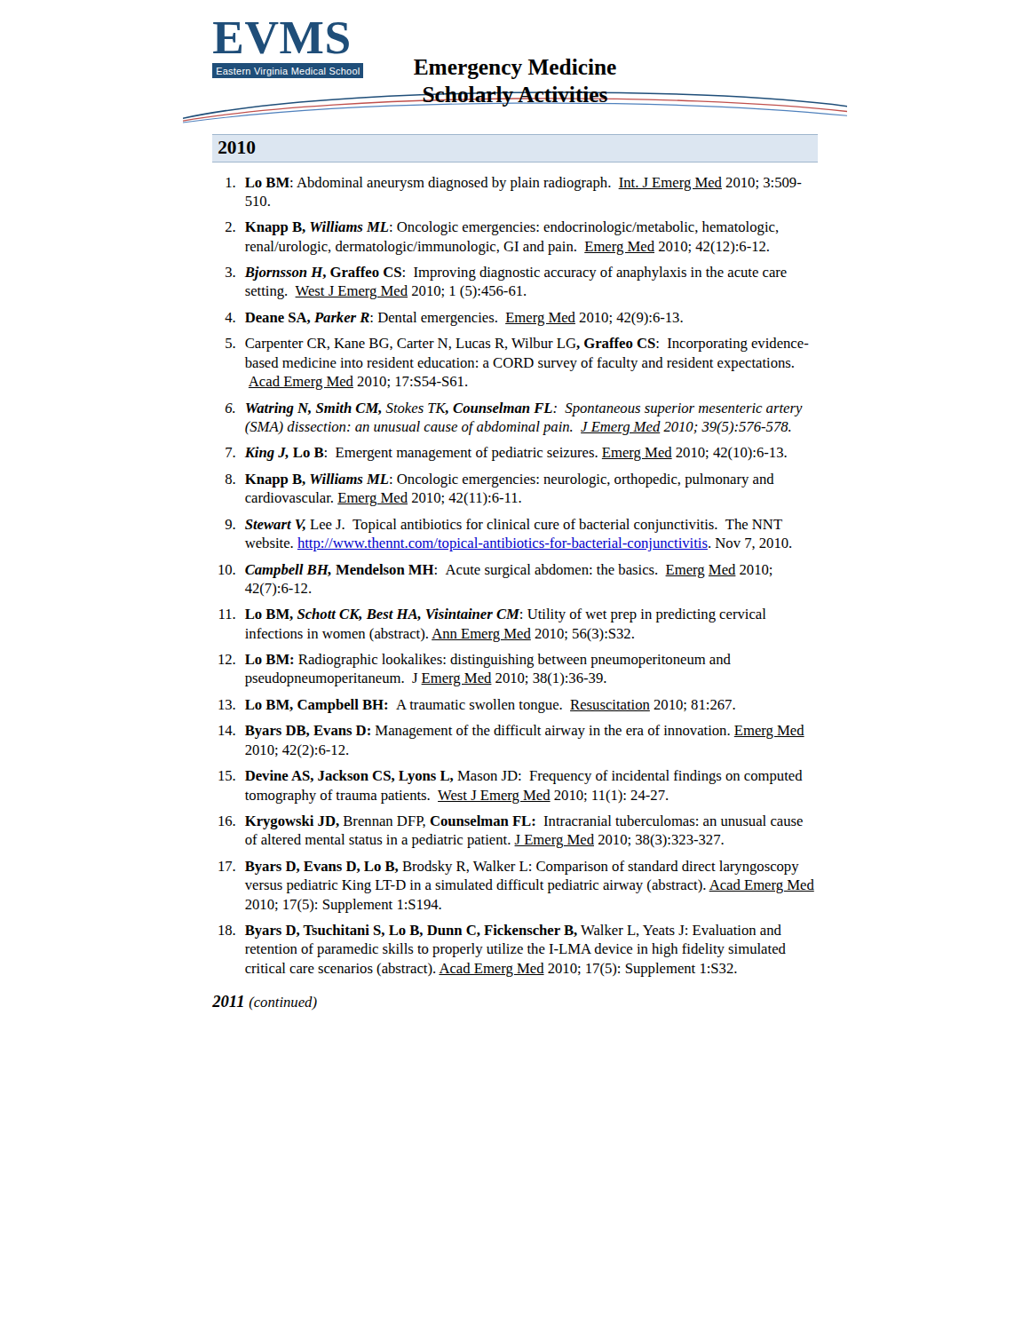EVMS
Eastern Virginia Medical School
Emergency Medicine
Scholarly Activities
2010
Lo BM: Abdominal aneurysm diagnosed by plain radiograph. Int. J Emerg Med 2010; 3:509-510.
Knapp B, Williams ML: Oncologic emergencies: endocrinologic/metabolic, hematologic, renal/urologic, dermatologic/immunologic, GI and pain. Emerg Med 2010; 42(12):6-12.
Bjornsson H, Graffeo CS: Improving diagnostic accuracy of anaphylaxis in the acute care setting. West J Emerg Med 2010; 1 (5):456-61.
Deane SA, Parker R: Dental emergencies. Emerg Med 2010; 42(9):6-13.
Carpenter CR, Kane BG, Carter N, Lucas R, Wilbur LG, Graffeo CS: Incorporating evidence-based medicine into resident education: a CORD survey of faculty and resident expectations. Acad Emerg Med 2010; 17:S54-S61.
Watring N, Smith CM, Stokes TK, Counselman FL: Spontaneous superior mesenteric artery (SMA) dissection: an unusual cause of abdominal pain. J Emerg Med 2010; 39(5):576-578.
King J, Lo B: Emergent management of pediatric seizures. Emerg Med 2010; 42(10):6-13.
Knapp B, Williams ML: Oncologic emergencies: neurologic, orthopedic, pulmonary and cardiovascular. Emerg Med 2010; 42(11):6-11.
Stewart V, Lee J. Topical antibiotics for clinical cure of bacterial conjunctivitis. The NNT website. http://www.thennt.com/topical-antibiotics-for-bacterial-conjunctivitis. Nov 7, 2010.
Campbell BH, Mendelson MH: Acute surgical abdomen: the basics. Emerg Med 2010; 42(7):6-12.
Lo BM, Schott CK, Best HA, Visintainer CM: Utility of wet prep in predicting cervical infections in women (abstract). Ann Emerg Med 2010; 56(3):S32.
Lo BM: Radiographic lookalikes: distinguishing between pneumoperitoneum and pseudopneumoperitaneum. J Emerg Med 2010; 38(1):36-39.
Lo BM, Campbell BH: A traumatic swollen tongue. Resuscitation 2010; 81:267.
Byars DB, Evans D: Management of the difficult airway in the era of innovation. Emerg Med 2010; 42(2):6-12.
Devine AS, Jackson CS, Lyons L, Mason JD: Frequency of incidental findings on computed tomography of trauma patients. West J Emerg Med 2010; 11(1): 24-27.
Krygowski JD, Brennan DFP, Counselman FL: Intracranial tuberculomas: an unusual cause of altered mental status in a pediatric patient. J Emerg Med 2010; 38(3):323-327.
Byars D, Evans D, Lo B, Brodsky R, Walker L: Comparison of standard direct laryngoscopy versus pediatric King LT-D in a simulated difficult pediatric airway (abstract). Acad Emerg Med 2010; 17(5): Supplement 1:S194.
Byars D, Tsuchitani S, Lo B, Dunn C, Fickenscher B, Walker L, Yeats J: Evaluation and retention of paramedic skills to properly utilize the I-LMA device in high fidelity simulated critical care scenarios (abstract). Acad Emerg Med 2010; 17(5): Supplement 1:S32.
2011 (continued)